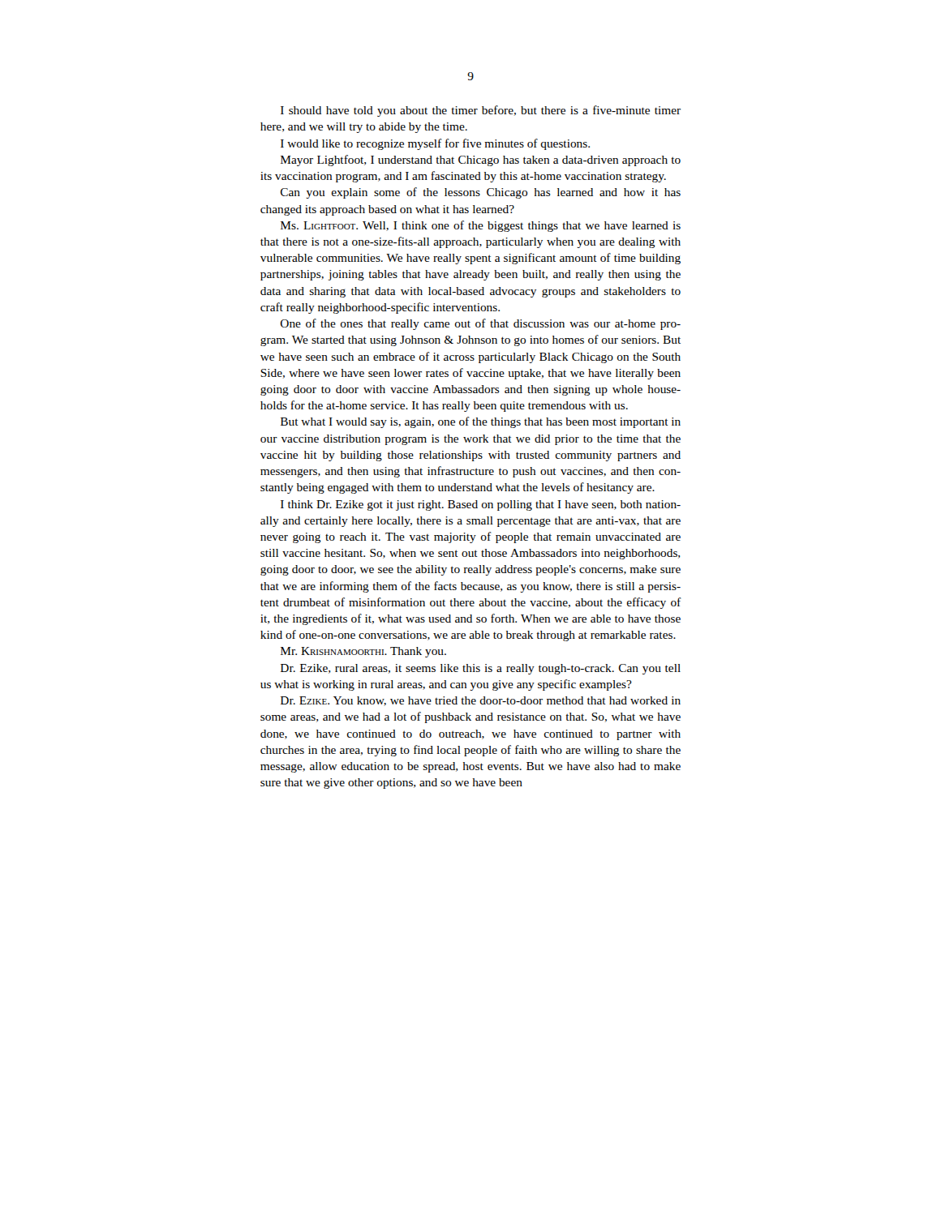9
I should have told you about the timer before, but there is a five-minute timer here, and we will try to abide by the time.
I would like to recognize myself for five minutes of questions.
Mayor Lightfoot, I understand that Chicago has taken a data-driven approach to its vaccination program, and I am fascinated by this at-home vaccination strategy.
Can you explain some of the lessons Chicago has learned and how it has changed its approach based on what it has learned?
Ms. Lightfoot. Well, I think one of the biggest things that we have learned is that there is not a one-size-fits-all approach, particularly when you are dealing with vulnerable communities. We have really spent a significant amount of time building partnerships, joining tables that have already been built, and really then using the data and sharing that data with local-based advocacy groups and stakeholders to craft really neighborhood-specific interventions.
One of the ones that really came out of that discussion was our at-home program. We started that using Johnson & Johnson to go into homes of our seniors. But we have seen such an embrace of it across particularly Black Chicago on the South Side, where we have seen lower rates of vaccine uptake, that we have literally been going door to door with vaccine Ambassadors and then signing up whole households for the at-home service. It has really been quite tremendous with us.
But what I would say is, again, one of the things that has been most important in our vaccine distribution program is the work that we did prior to the time that the vaccine hit by building those relationships with trusted community partners and messengers, and then using that infrastructure to push out vaccines, and then constantly being engaged with them to understand what the levels of hesitancy are.
I think Dr. Ezike got it just right. Based on polling that I have seen, both nationally and certainly here locally, there is a small percentage that are anti-vax, that are never going to reach it. The vast majority of people that remain unvaccinated are still vaccine hesitant. So, when we sent out those Ambassadors into neighborhoods, going door to door, we see the ability to really address people's concerns, make sure that we are informing them of the facts because, as you know, there is still a persistent drumbeat of misinformation out there about the vaccine, about the efficacy of it, the ingredients of it, what was used and so forth. When we are able to have those kind of one-on-one conversations, we are able to break through at remarkable rates.
Mr. Krishnamoorthi. Thank you.
Dr. Ezike, rural areas, it seems like this is a really tough-to-crack. Can you tell us what is working in rural areas, and can you give any specific examples?
Dr. Ezike. You know, we have tried the door-to-door method that had worked in some areas, and we had a lot of pushback and resistance on that. So, what we have done, we have continued to do outreach, we have continued to partner with churches in the area, trying to find local people of faith who are willing to share the message, allow education to be spread, host events. But we have also had to make sure that we give other options, and so we have been